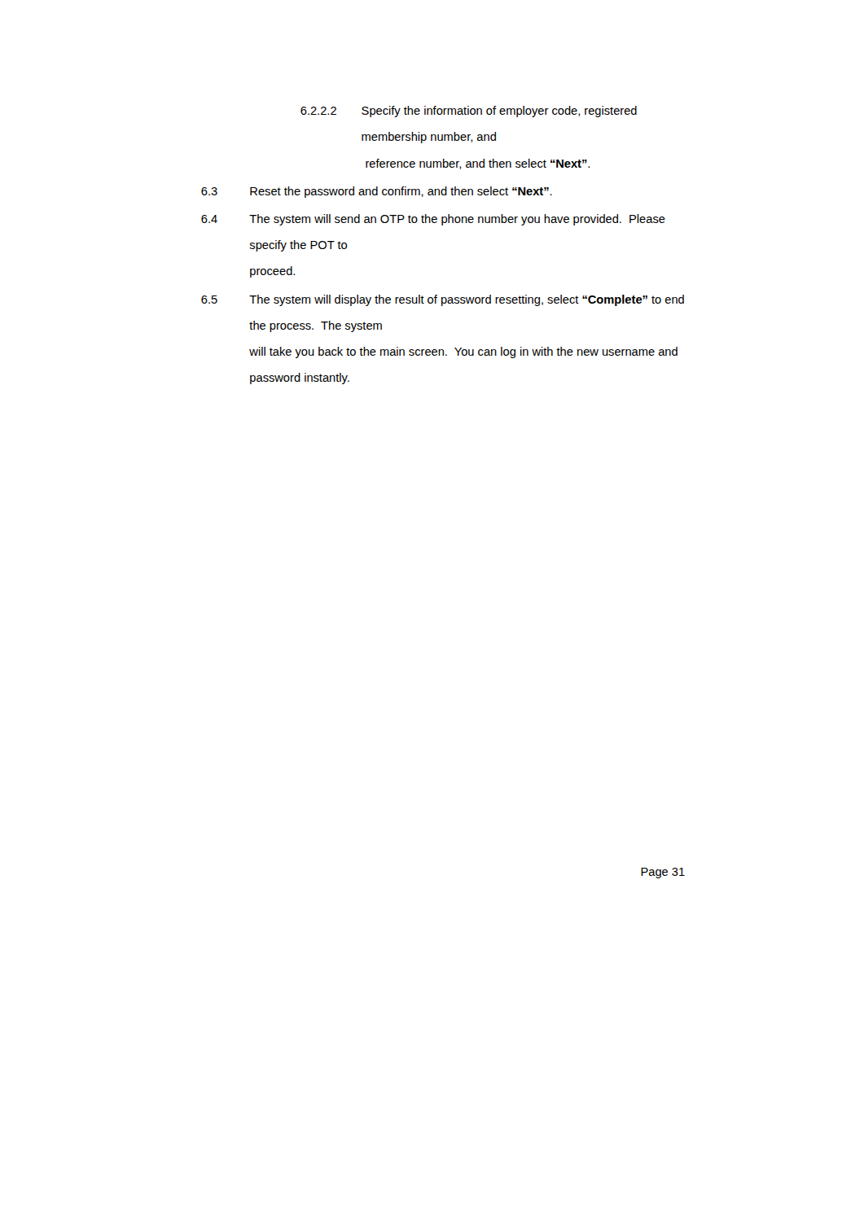6.2.2.2
Specify the information of employer code, registered membership number, and reference number, and then select “Next”.
6.3
Reset the password and confirm, and then select “Next”.
6.4
The system will send an OTP to the phone number you have provided. Please specify the POT to proceed.
6.5
The system will display the result of password resetting, select “Complete” to end the process. The system will take you back to the main screen. You can log in with the new username and password instantly.
Page 31